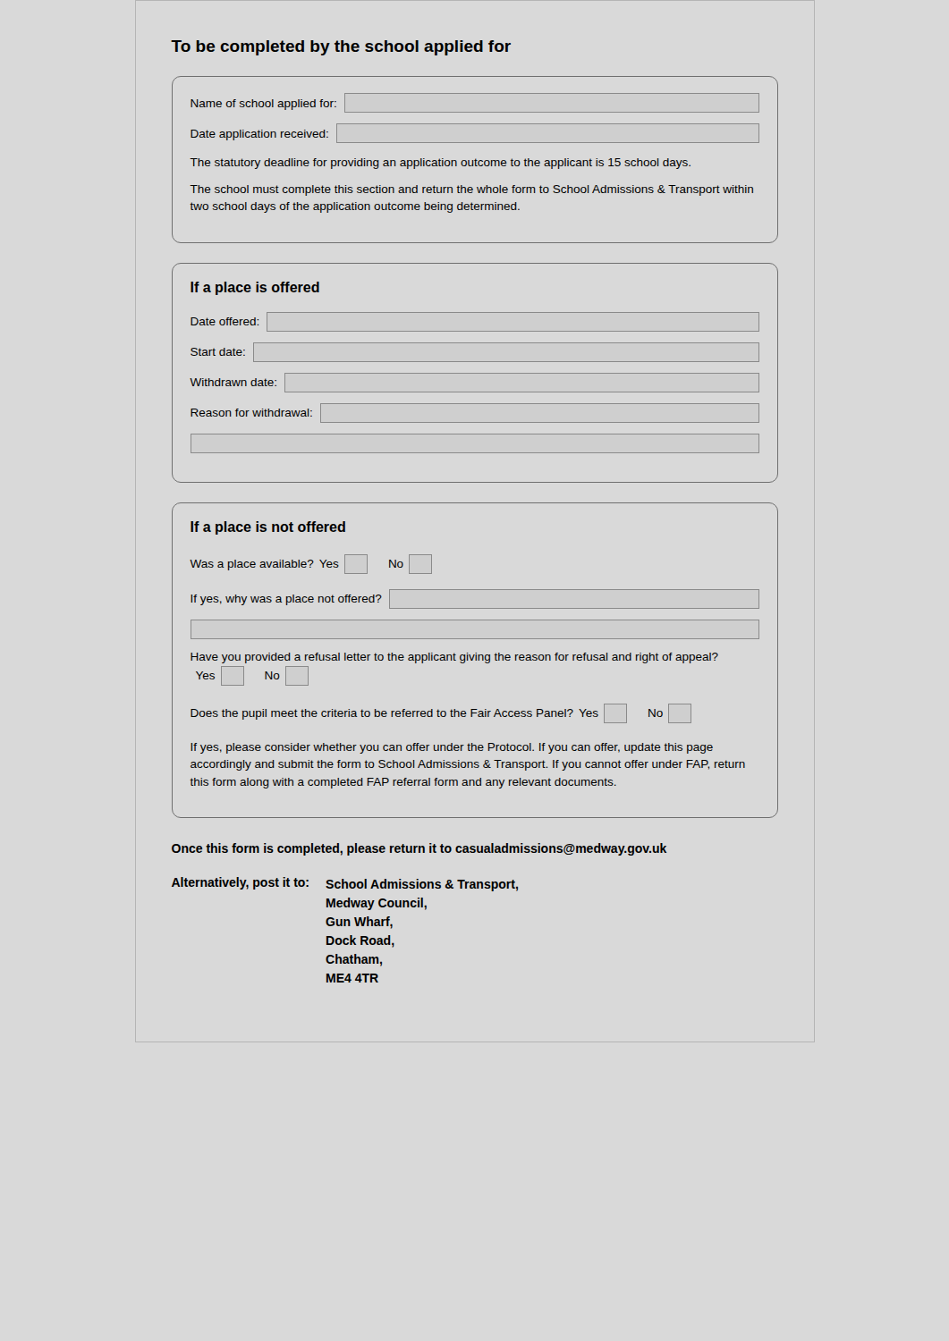To be completed by the school applied for
Name of school applied for:
Date application received:
The statutory deadline for providing an application outcome to the applicant is 15 school days.
The school must complete this section and return the whole form to School Admissions & Transport within two school days of the application outcome being determined.
If a place is offered
Date offered:
Start date:
Withdrawn date:
Reason for withdrawal:
If a place is not offered
Was a place available? Yes No
If yes, why was a place not offered?
Have you provided a refusal letter to the applicant giving the reason for refusal and right of appeal? Yes No
Does the pupil meet the criteria to be referred to the Fair Access Panel? Yes No
If yes, please consider whether you can offer under the Protocol. If you can offer, update this page accordingly and submit the form to School Admissions & Transport. If you cannot offer under FAP, return this form along with a completed FAP referral form and any relevant documents.
Once this form is completed, please return it to casualadmissions@medway.gov.uk
Alternatively, post it to:
School Admissions & Transport,
Medway Council,
Gun Wharf,
Dock Road,
Chatham,
ME4 4TR